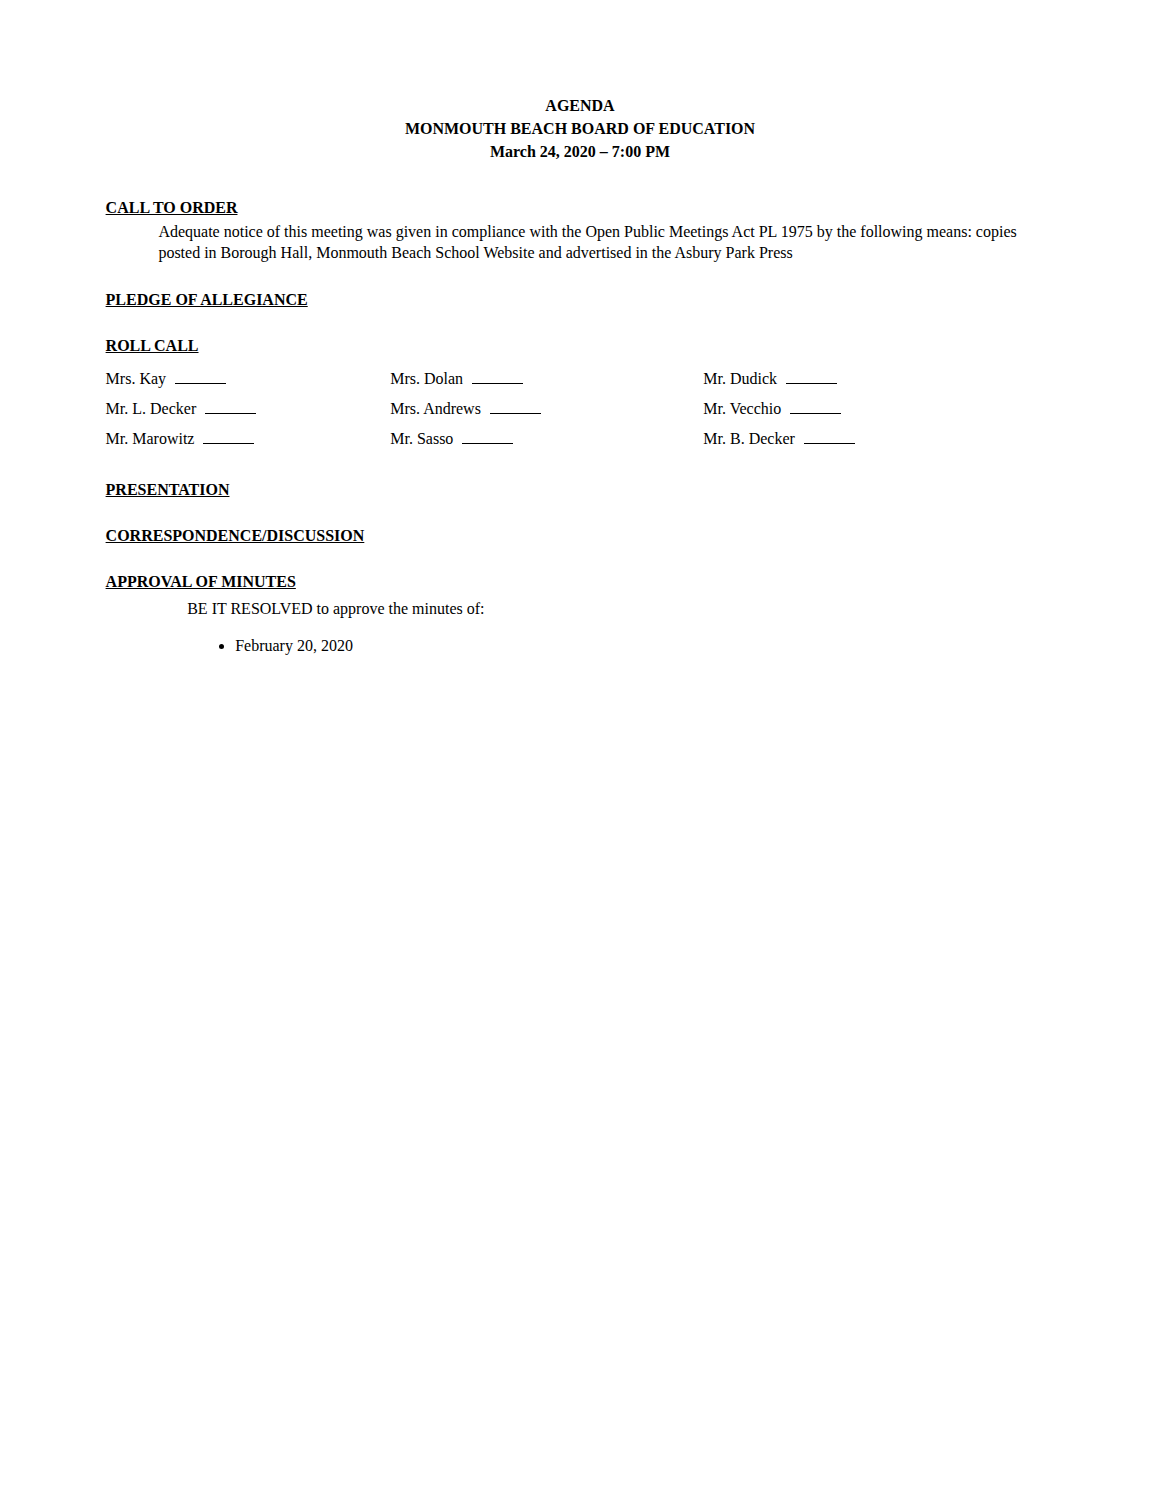AGENDA
MONMOUTH BEACH BOARD OF EDUCATION
March 24, 2020 – 7:00 PM
CALL TO ORDER
Adequate notice of this meeting was given in compliance with the Open Public Meetings Act PL 1975 by the following means: copies posted in Borough Hall, Monmouth Beach School Website and advertised in the Asbury Park Press
PLEDGE OF ALLEGIANCE
ROLL CALL
| Mrs. Kay | Mrs. Dolan | Mr. Dudick |
| Mr. L. Decker | Mrs. Andrews | Mr. Vecchio |
| Mr. Marowitz | Mr. Sasso | Mr. B. Decker |
PRESENTATION
CORRESPONDENCE/DISCUSSION
APPROVAL OF MINUTES
BE IT RESOLVED to approve the minutes of:
February 20, 2020